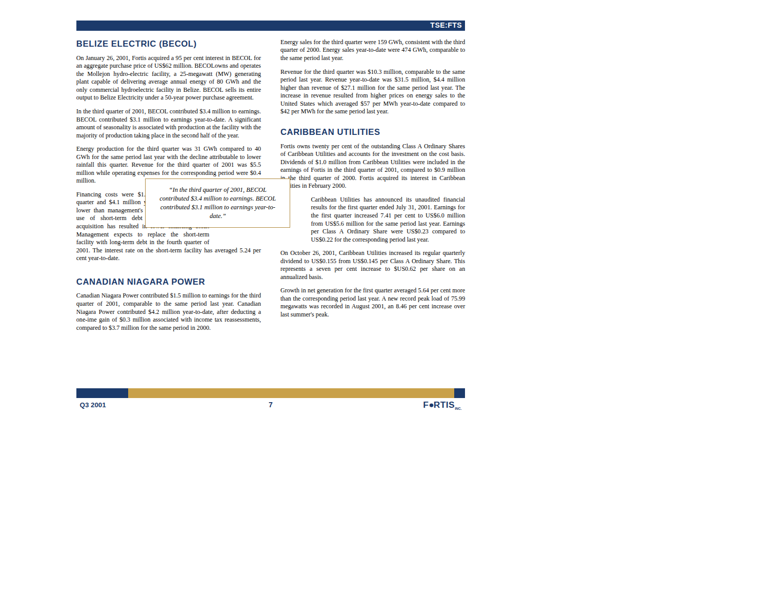TSE:FTS
BELIZE ELECTRIC (BECOL)
On January 26, 2001, Fortis acquired a 95 per cent interest in BECOL for an aggregate purchase price of US$62 million. BECOLowns and operates the Mollejon hydro-electric facility, a 25-megawatt (MW) generating plant capable of delivering average annual energy of 80 GWh and the only commercial hydroelectric facility in Belize. BECOL sells its entire output to Belize Electricity under a 50-year power purchase agreement.
In the third quarter of 2001, BECOL contributed $3.4 million to earnings. BECOL contributed $3.1 million to earnings year-to-date. A significant amount of seasonality is associated with production at the facility with the majority of production taking place in the second half of the year.
Energy production for the third quarter was 31 GWh compared to 40 GWh for the same period last year with the decline attributable to lower rainfall this quarter. Revenue for the third quarter of 2001 was $5.5 million while operating expenses for the corresponding period were $0.4 million.
Financing costs were $1.2 million for the third quarter and $4.1 million year-to-date, significantly lower than management's initial expectations. The use of short-term debt to finance the initial acquisition has resulted in lower financing costs. Management expects to replace the short-term facility with long-term debt in the fourth quarter of 2001. The interest rate on the short-term facility has averaged 5.24 per cent year-to-date.
CANADIAN NIAGARA POWER
Canadian Niagara Power contributed $1.5 million to earnings for the third quarter of 2001, comparable to the same period last year. Canadian Niagara Power contributed $4.2 million year-to-date, after deducting a one-ime gain of $0.3 million associated with income tax reassessments, compared to $3.7 million for the same period in 2000.
Energy sales for the third quarter were 159 GWh, consistent with the third quarter of 2000. Energy sales year-to-date were 474 GWh, comparable to the same period last year.
Revenue for the third quarter was $10.3 million, comparable to the same period last year. Revenue year-to-date was $31.5 million, $4.4 million higher than revenue of $27.1 million for the same period last year. The increase in revenue resulted from higher prices on energy sales to the United States which averaged $57 per MWh year-to-date compared to $42 per MWh for the same period last year.
CARIBBEAN UTILITIES
Fortis owns twenty per cent of the outstanding Class A Ordinary Shares of Caribbean Utilities and accounts for the investment on the cost basis. Dividends of $1.0 million from Caribbean Utilities were included in the earnings of Fortis in the third quarter of 2001, compared to $0.9 million in the third quarter of 2000. Fortis acquired its interest in Caribbean Utilities in February 2000.
Caribbean Utilities has announced its unaudited financial results for the first quarter ended July 31, 2001. Earnings for the first quarter increased 7.41 per cent to US$6.0 million from US$5.6 million for the same period last year. Earnings per Class A Ordinary Share were US$0.23 compared to US$0.22 for the corresponding period last year.
On October 26, 2001, Caribbean Utilities increased its regular quarterly dividend to US$0.155 from US$0.145 per Class A Ordinary Share. This represents a seven per cent increase to $US0.62 per share on an annualized basis.
Growth in net generation for the first quarter averaged 5.64 per cent more than the corresponding period last year. A new record peak load of 75.99 megawatts was recorded in August 2001, an 8.46 per cent increase over last summer's peak.
“In the third quarter of 2001, BECOL contributed $3.4 million to earnings. BECOL contributed $3.1 million to earnings year-to-date.”
Q3 2001
7
F●RTISINC.